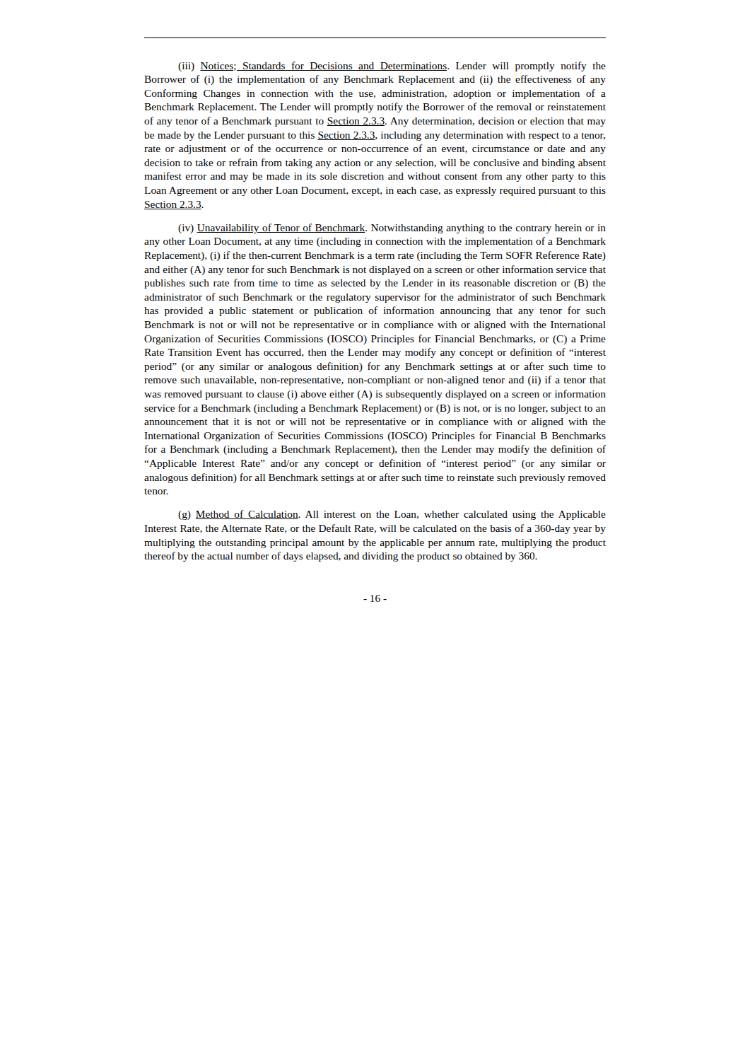(iii) Notices; Standards for Decisions and Determinations. Lender will promptly notify the Borrower of (i) the implementation of any Benchmark Replacement and (ii) the effectiveness of any Conforming Changes in connection with the use, administration, adoption or implementation of a Benchmark Replacement. The Lender will promptly notify the Borrower of the removal or reinstatement of any tenor of a Benchmark pursuant to Section 2.3.3. Any determination, decision or election that may be made by the Lender pursuant to this Section 2.3.3, including any determination with respect to a tenor, rate or adjustment or of the occurrence or non-occurrence of an event, circumstance or date and any decision to take or refrain from taking any action or any selection, will be conclusive and binding absent manifest error and may be made in its sole discretion and without consent from any other party to this Loan Agreement or any other Loan Document, except, in each case, as expressly required pursuant to this Section 2.3.3.
(iv) Unavailability of Tenor of Benchmark. Notwithstanding anything to the contrary herein or in any other Loan Document, at any time (including in connection with the implementation of a Benchmark Replacement), (i) if the then-current Benchmark is a term rate (including the Term SOFR Reference Rate) and either (A) any tenor for such Benchmark is not displayed on a screen or other information service that publishes such rate from time to time as selected by the Lender in its reasonable discretion or (B) the administrator of such Benchmark or the regulatory supervisor for the administrator of such Benchmark has provided a public statement or publication of information announcing that any tenor for such Benchmark is not or will not be representative or in compliance with or aligned with the International Organization of Securities Commissions (IOSCO) Principles for Financial Benchmarks, or (C) a Prime Rate Transition Event has occurred, then the Lender may modify any concept or definition of “interest period” (or any similar or analogous definition) for any Benchmark settings at or after such time to remove such unavailable, non-representative, non-compliant or non-aligned tenor and (ii) if a tenor that was removed pursuant to clause (i) above either (A) is subsequently displayed on a screen or information service for a Benchmark (including a Benchmark Replacement) or (B) is not, or is no longer, subject to an announcement that it is not or will not be representative or in compliance with or aligned with the International Organization of Securities Commissions (IOSCO) Principles for Financial B Benchmarks for a Benchmark (including a Benchmark Replacement), then the Lender may modify the definition of “Applicable Interest Rate” and/or any concept or definition of “interest period” (or any similar or analogous definition) for all Benchmark settings at or after such time to reinstate such previously removed tenor.
(g) Method of Calculation. All interest on the Loan, whether calculated using the Applicable Interest Rate, the Alternate Rate, or the Default Rate, will be calculated on the basis of a 360-day year by multiplying the outstanding principal amount by the applicable per annum rate, multiplying the product thereof by the actual number of days elapsed, and dividing the product so obtained by 360.
- 16 -